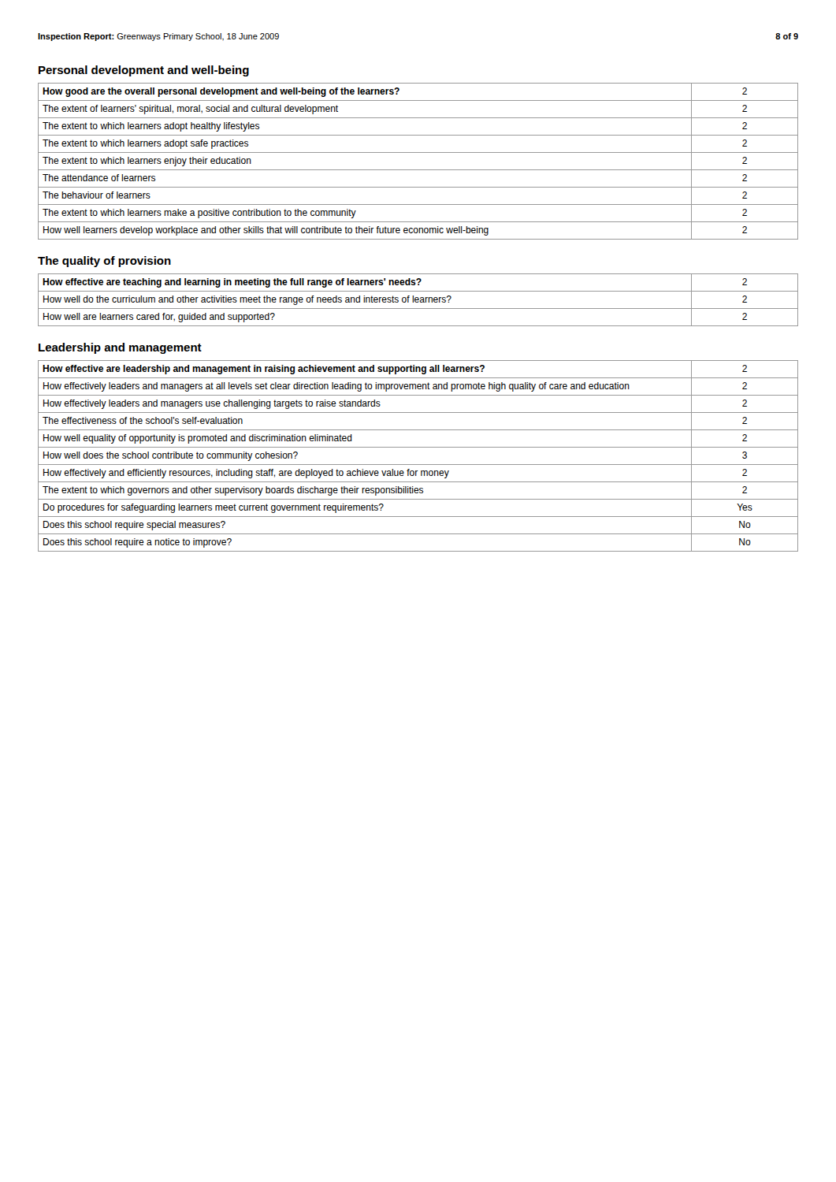Inspection Report: Greenways Primary School, 18 June 2009
8 of 9
Personal development and well-being
| How good are the overall personal development and well-being of the learners? | 2 |
| The extent of learners' spiritual, moral, social and cultural development | 2 |
| The extent to which learners adopt healthy lifestyles | 2 |
| The extent to which learners adopt safe practices | 2 |
| The extent to which learners enjoy their education | 2 |
| The attendance of learners | 2 |
| The behaviour of learners | 2 |
| The extent to which learners make a positive contribution to the community | 2 |
| How well learners develop workplace and other skills that will contribute to their future economic well-being | 2 |
The quality of provision
| How effective are teaching and learning in meeting the full range of learners' needs? | 2 |
| How well do the curriculum and other activities meet the range of needs and interests of learners? | 2 |
| How well are learners cared for, guided and supported? | 2 |
Leadership and management
| How effective are leadership and management in raising achievement and supporting all learners? | 2 |
| How effectively leaders and managers at all levels set clear direction leading to improvement and promote high quality of care and education | 2 |
| How effectively leaders and managers use challenging targets to raise standards | 2 |
| The effectiveness of the school's self-evaluation | 2 |
| How well equality of opportunity is promoted and discrimination eliminated | 2 |
| How well does the school contribute to community cohesion? | 3 |
| How effectively and efficiently resources, including staff, are deployed to achieve value for money | 2 |
| The extent to which governors and other supervisory boards discharge their responsibilities | 2 |
| Do procedures for safeguarding learners meet current government requirements? | Yes |
| Does this school require special measures? | No |
| Does this school require a notice to improve? | No |